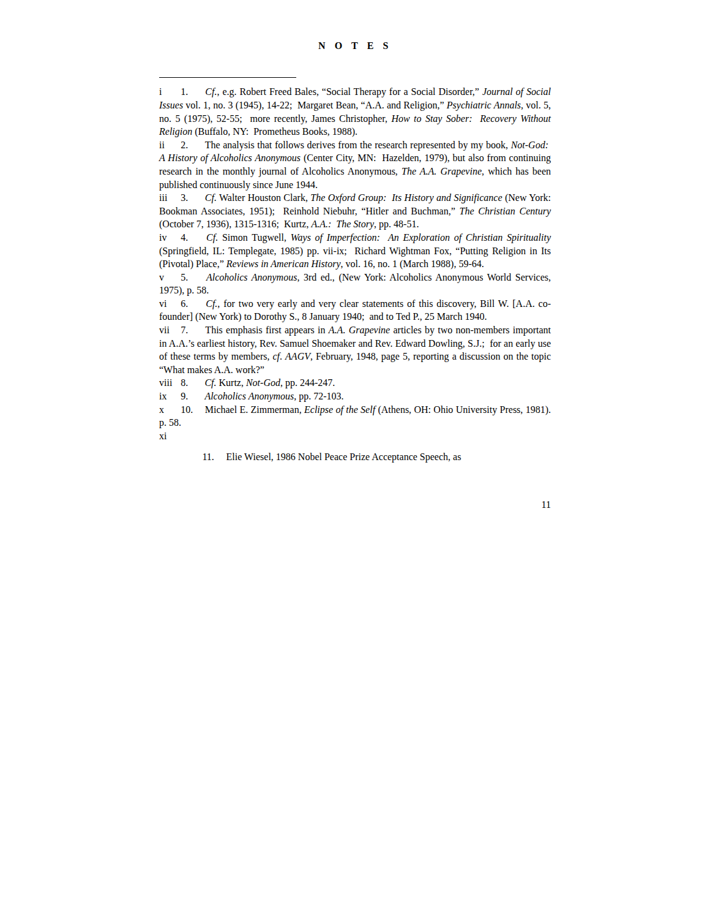N O T E S
i 1. Cf., e.g. Robert Freed Bales, “Social Therapy for a Social Disorder,” Journal of Social Issues vol. 1, no. 3 (1945), 14-22; Margaret Bean, “A.A. and Religion,” Psychiatric Annals, vol. 5, no. 5 (1975), 52-55; more recently, James Christopher, How to Stay Sober: Recovery Without Religion (Buffalo, NY: Prometheus Books, 1988).
ii 2. The analysis that follows derives from the research represented by my book, Not-God: A History of Alcoholics Anonymous (Center City, MN: Hazelden, 1979), but also from continuing research in the monthly journal of Alcoholics Anonymous, The A.A. Grapevine, which has been published continuously since June 1944.
iii 3. Cf. Walter Houston Clark, The Oxford Group: Its History and Significance (New York: Bookman Associates, 1951); Reinhold Niebuhr, “Hitler and Buchman,” The Christian Century (October 7, 1936), 1315-1316; Kurtz, A.A.: The Story, pp. 48-51.
iv 4. Cf. Simon Tugwell, Ways of Imperfection: An Exploration of Christian Spirituality (Springfield, IL: Templegate, 1985) pp. vii-ix; Richard Wightman Fox, “Putting Religion in Its (Pivotal) Place,” Reviews in American History, vol. 16, no. 1 (March 1988), 59-64.
v 5. Alcoholics Anonymous, 3rd ed., (New York: Alcoholics Anonymous World Services, 1975), p. 58.
vi 6. Cf., for two very early and very clear statements of this discovery, Bill W. [A.A. co-founder] (New York) to Dorothy S., 8 January 1940; and to Ted P., 25 March 1940.
vii 7. This emphasis first appears in A.A. Grapevine articles by two non-members important in A.A.’s earliest history, Rev. Samuel Shoemaker and Rev. Edward Dowling, S.J.; for an early use of these terms by members, cf. AAGV, February, 1948, page 5, reporting a discussion on the topic “What makes A.A. work?”
viii 8. Cf. Kurtz, Not-God, pp. 244-247.
ix 9. Alcoholics Anonymous, pp. 72-103.
x 10. Michael E. Zimmerman, Eclipse of the Self (Athens, OH: Ohio University Press, 1981). p. 58.
xi
11. Elie Wiesel, 1986 Nobel Peace Prize Acceptance Speech, as
11